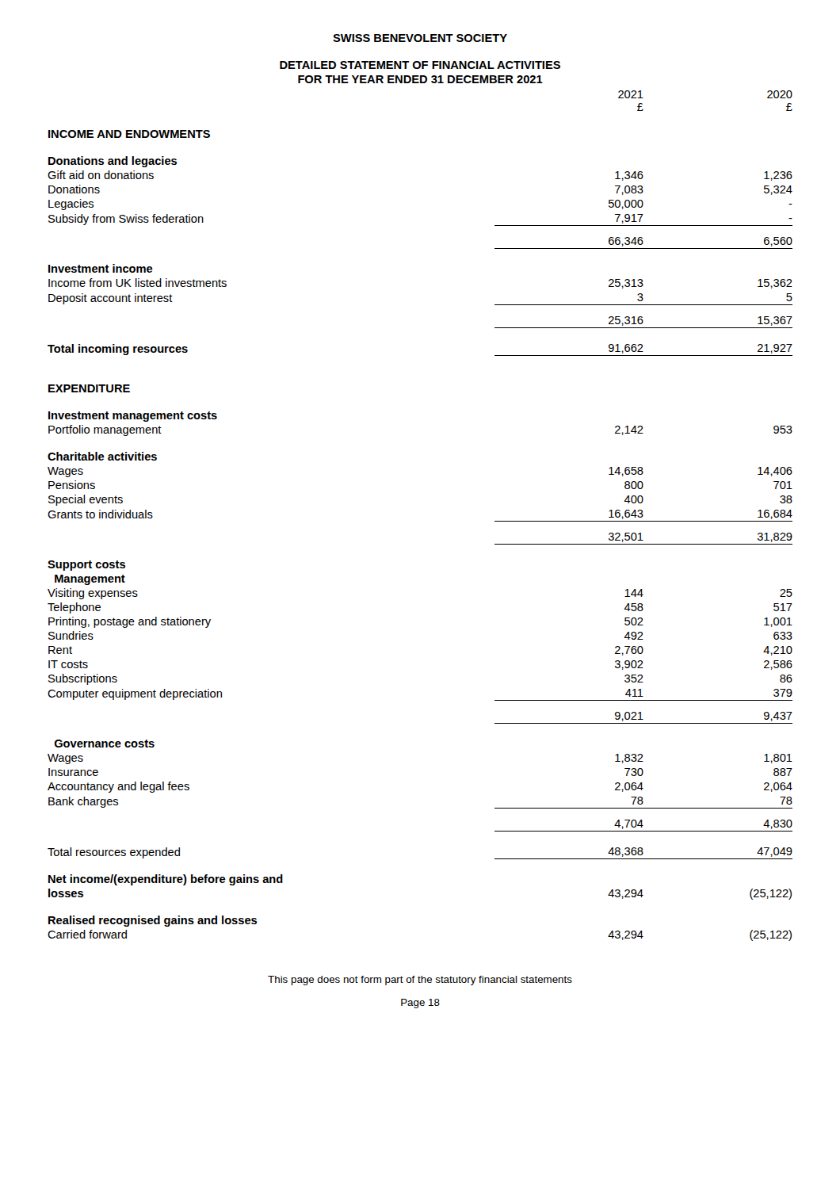SWISS BENEVOLENT SOCIETY
DETAILED STATEMENT OF FINANCIAL ACTIVITIES
FOR THE YEAR ENDED 31 DECEMBER 2021
| | 2021 | 2020 |
| | £ | £ |
| INCOME AND ENDOWMENTS | | |
| Donations and legacies | | |
| Gift aid on donations | 1,346 | 1,236 |
| Donations | 7,083 | 5,324 |
| Legacies | 50,000 | - |
| Subsidy from Swiss federation | 7,917 | - |
| | 66,346 | 6,560 |
| Investment income | | |
| Income from UK listed investments | 25,313 | 15,362 |
| Deposit account interest | 3 | 5 |
| | 25,316 | 15,367 |
| Total incoming resources | 91,662 | 21,927 |
| EXPENDITURE | | |
| Investment management costs | | |
| Portfolio management | 2,142 | 953 |
| Charitable activities | | |
| Wages | 14,658 | 14,406 |
| Pensions | 800 | 701 |
| Special events | 400 | 38 |
| Grants to individuals | 16,643 | 16,684 |
| | 32,501 | 31,829 |
| Support costs | | |
| Management | | |
| Visiting expenses | 144 | 25 |
| Telephone | 458 | 517 |
| Printing, postage and stationery | 502 | 1,001 |
| Sundries | 492 | 633 |
| Rent | 2,760 | 4,210 |
| IT costs | 3,902 | 2,586 |
| Subscriptions | 352 | 86 |
| Computer equipment depreciation | 411 | 379 |
| | 9,021 | 9,437 |
| Governance costs | | |
| Wages | 1,832 | 1,801 |
| Insurance | 730 | 887 |
| Accountancy and legal fees | 2,064 | 2,064 |
| Bank charges | 78 | 78 |
| | 4,704 | 4,830 |
| Total resources expended | 48,368 | 47,049 |
| Net income/(expenditure) before gains and | | |
| losses | 43,294 | (25,122) |
| Realised recognised gains and losses | | |
| Carried forward | 43,294 | (25,122) |
This page does not form part of the statutory financial statements
Page 18